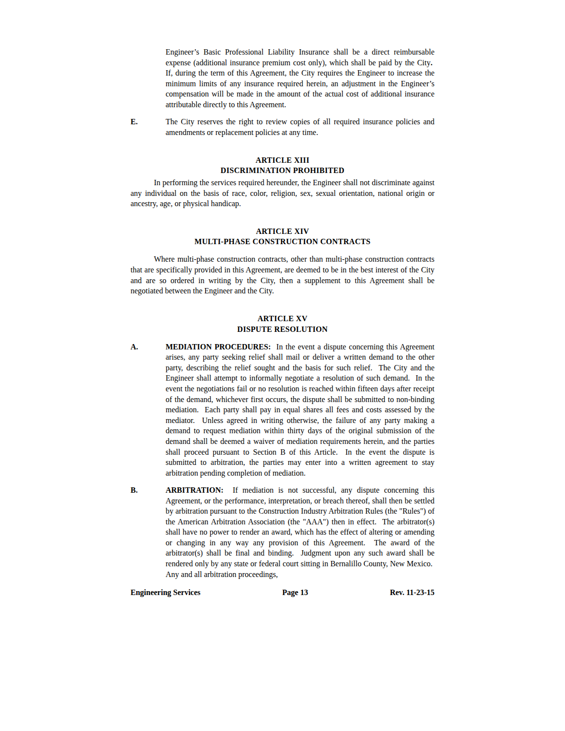Engineer’s Basic Professional Liability Insurance shall be a direct reimbursable expense (additional insurance premium cost only), which shall be paid by the City. If, during the term of this Agreement, the City requires the Engineer to increase the minimum limits of any insurance required herein, an adjustment in the Engineer’s compensation will be made in the amount of the actual cost of additional insurance attributable directly to this Agreement.
E.
The City reserves the right to review copies of all required insurance policies and amendments or replacement policies at any time.
ARTICLE XIII
DISCRIMINATION PROHIBITED
In performing the services required hereunder, the Engineer shall not discriminate against any individual on the basis of race, color, religion, sex, sexual orientation, national origin or ancestry, age, or physical handicap.
ARTICLE XIV
MULTI-PHASE CONSTRUCTION CONTRACTS
Where multi-phase construction contracts, other than multi-phase construction contracts that are specifically provided in this Agreement, are deemed to be in the best interest of the City and are so ordered in writing by the City, then a supplement to this Agreement shall be negotiated between the Engineer and the City.
ARTICLE XV
DISPUTE RESOLUTION
A.
MEDIATION PROCEDURES: In the event a dispute concerning this Agreement arises, any party seeking relief shall mail or deliver a written demand to the other party, describing the relief sought and the basis for such relief. The City and the Engineer shall attempt to informally negotiate a resolution of such demand. In the event the negotiations fail or no resolution is reached within fifteen days after receipt of the demand, whichever first occurs, the dispute shall be submitted to non-binding mediation. Each party shall pay in equal shares all fees and costs assessed by the mediator. Unless agreed in writing otherwise, the failure of any party making a demand to request mediation within thirty days of the original submission of the demand shall be deemed a waiver of mediation requirements herein, and the parties shall proceed pursuant to Section B of this Article. In the event the dispute is submitted to arbitration, the parties may enter into a written agreement to stay arbitration pending completion of mediation.
B.
ARBITRATION: If mediation is not successful, any dispute concerning this Agreement, or the performance, interpretation, or breach thereof, shall then be settled by arbitration pursuant to the Construction Industry Arbitration Rules (the "Rules") of the American Arbitration Association (the "AAA") then in effect. The arbitrator(s) shall have no power to render an award, which has the effect of altering or amending or changing in any way any provision of this Agreement. The award of the arbitrator(s) shall be final and binding. Judgment upon any such award shall be rendered only by any state or federal court sitting in Bernalillo County, New Mexico. Any and all arbitration proceedings,
Engineering Services
Page 13
Rev. 11-23-15